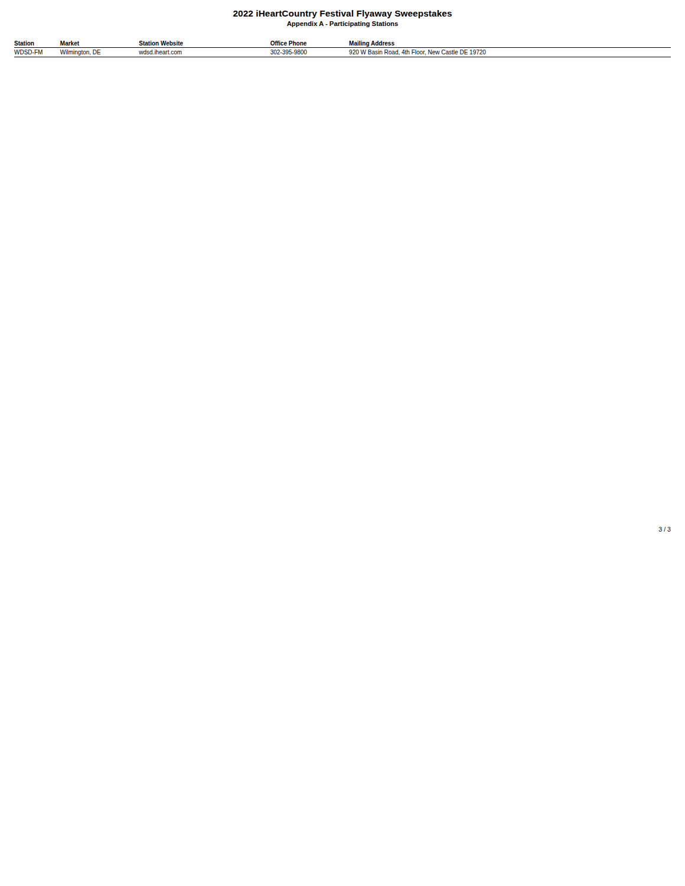2022 iHeartCountry Festival Flyaway Sweepstakes
Appendix A - Participating Stations
| Station | Market | Station Website | Office Phone | Mailing Address |
| --- | --- | --- | --- | --- |
| WDSD-FM | Wilmington, DE | wdsd.iheart.com | 302-395-9800 | 920 W Basin Road, 4th Floor, New Castle DE 19720 |
3 / 3